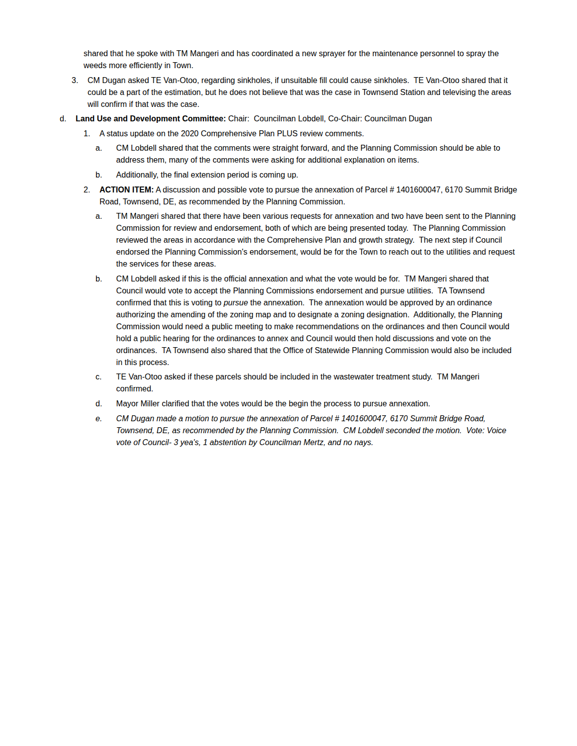shared that he spoke with TM Mangeri and has coordinated a new sprayer for the maintenance personnel to spray the weeds more efficiently in Town.
3.
CM Dugan asked TE Van-Otoo, regarding sinkholes, if unsuitable fill could cause sinkholes. TE Van-Otoo shared that it could be a part of the estimation, but he does not believe that was the case in Townsend Station and televising the areas will confirm if that was the case.
d.
Land Use and Development Committee: Chair: Councilman Lobdell, Co-Chair: Councilman Dugan
1.
A status update on the 2020 Comprehensive Plan PLUS review comments.
a.
CM Lobdell shared that the comments were straight forward, and the Planning Commission should be able to address them, many of the comments were asking for additional explanation on items.
b.
Additionally, the final extension period is coming up.
2.
ACTION ITEM: A discussion and possible vote to pursue the annexation of Parcel # 1401600047, 6170 Summit Bridge Road, Townsend, DE, as recommended by the Planning Commission.
a.
TM Mangeri shared that there have been various requests for annexation and two have been sent to the Planning Commission for review and endorsement, both of which are being presented today. The Planning Commission reviewed the areas in accordance with the Comprehensive Plan and growth strategy. The next step if Council endorsed the Planning Commission's endorsement, would be for the Town to reach out to the utilities and request the services for these areas.
b.
CM Lobdell asked if this is the official annexation and what the vote would be for. TM Mangeri shared that Council would vote to accept the Planning Commissions endorsement and pursue utilities. TA Townsend confirmed that this is voting to pursue the annexation. The annexation would be approved by an ordinance authorizing the amending of the zoning map and to designate a zoning designation. Additionally, the Planning Commission would need a public meeting to make recommendations on the ordinances and then Council would hold a public hearing for the ordinances to annex and Council would then hold discussions and vote on the ordinances. TA Townsend also shared that the Office of Statewide Planning Commission would also be included in this process.
c.
TE Van-Otoo asked if these parcels should be included in the wastewater treatment study. TM Mangeri confirmed.
d.
Mayor Miller clarified that the votes would be the begin the process to pursue annexation.
e.
CM Dugan made a motion to pursue the annexation of Parcel # 1401600047, 6170 Summit Bridge Road, Townsend, DE, as recommended by the Planning Commission. CM Lobdell seconded the motion. Vote: Voice vote of Council- 3 yea's, 1 abstention by Councilman Mertz, and no nays.